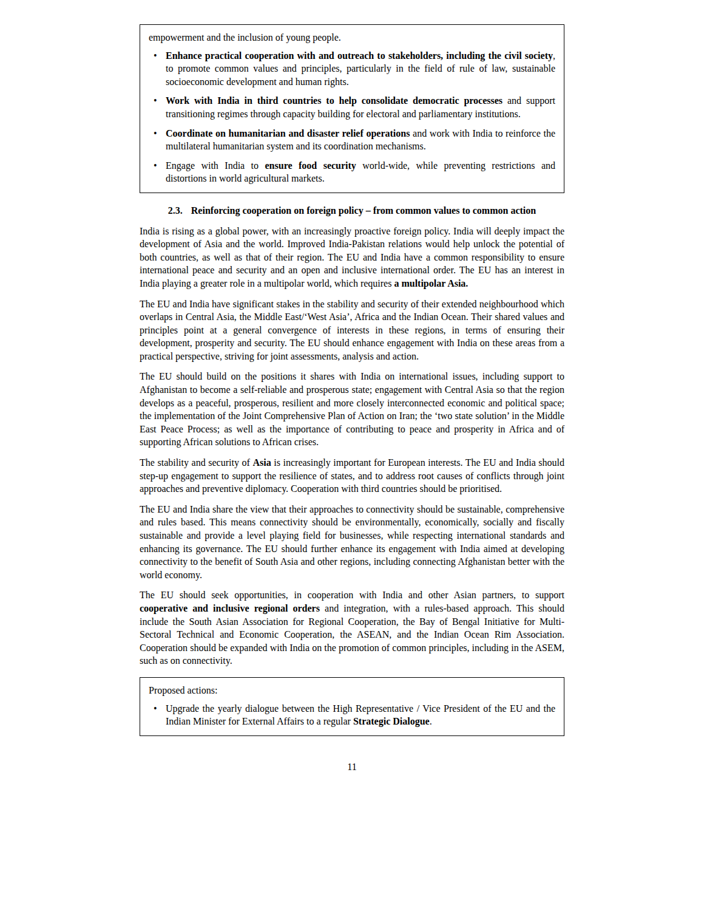empowerment and the inclusion of young people.
Enhance practical cooperation with and outreach to stakeholders, including the civil society, to promote common values and principles, particularly in the field of rule of law, sustainable socioeconomic development and human rights.
Work with India in third countries to help consolidate democratic processes and support transitioning regimes through capacity building for electoral and parliamentary institutions.
Coordinate on humanitarian and disaster relief operations and work with India to reinforce the multilateral humanitarian system and its coordination mechanisms.
Engage with India to ensure food security world-wide, while preventing restrictions and distortions in world agricultural markets.
2.3. Reinforcing cooperation on foreign policy – from common values to common action
India is rising as a global power, with an increasingly proactive foreign policy. India will deeply impact the development of Asia and the world. Improved India-Pakistan relations would help unlock the potential of both countries, as well as that of their region. The EU and India have a common responsibility to ensure international peace and security and an open and inclusive international order. The EU has an interest in India playing a greater role in a multipolar world, which requires a multipolar Asia.
The EU and India have significant stakes in the stability and security of their extended neighbourhood which overlaps in Central Asia, the Middle East/‘West Asia’, Africa and the Indian Ocean. Their shared values and principles point at a general convergence of interests in these regions, in terms of ensuring their development, prosperity and security. The EU should enhance engagement with India on these areas from a practical perspective, striving for joint assessments, analysis and action.
The EU should build on the positions it shares with India on international issues, including support to Afghanistan to become a self-reliable and prosperous state; engagement with Central Asia so that the region develops as a peaceful, prosperous, resilient and more closely interconnected economic and political space; the implementation of the Joint Comprehensive Plan of Action on Iran; the ‘two state solution’ in the Middle East Peace Process; as well as the importance of contributing to peace and prosperity in Africa and of supporting African solutions to African crises.
The stability and security of Asia is increasingly important for European interests. The EU and India should step-up engagement to support the resilience of states, and to address root causes of conflicts through joint approaches and preventive diplomacy. Cooperation with third countries should be prioritised.
The EU and India share the view that their approaches to connectivity should be sustainable, comprehensive and rules based. This means connectivity should be environmentally, economically, socially and fiscally sustainable and provide a level playing field for businesses, while respecting international standards and enhancing its governance. The EU should further enhance its engagement with India aimed at developing connectivity to the benefit of South Asia and other regions, including connecting Afghanistan better with the world economy.
The EU should seek opportunities, in cooperation with India and other Asian partners, to support cooperative and inclusive regional orders and integration, with a rules-based approach. This should include the South Asian Association for Regional Cooperation, the Bay of Bengal Initiative for Multi-Sectoral Technical and Economic Cooperation, the ASEAN, and the Indian Ocean Rim Association. Cooperation should be expanded with India on the promotion of common principles, including in the ASEM, such as on connectivity.
Proposed actions:
Upgrade the yearly dialogue between the High Representative / Vice President of the EU and the Indian Minister for External Affairs to a regular Strategic Dialogue.
11